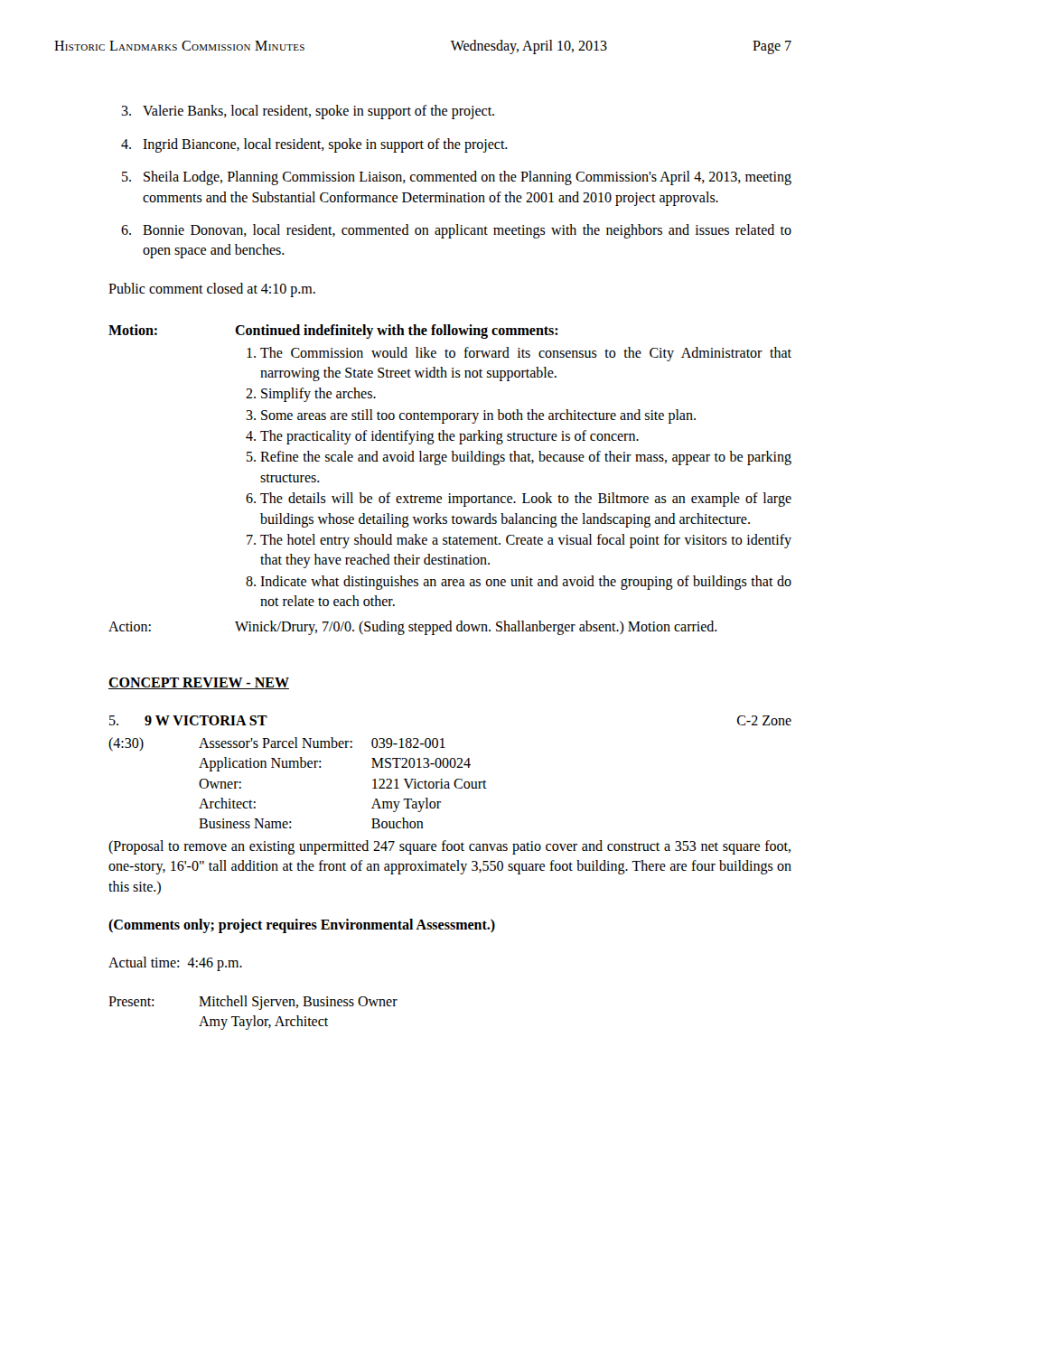Historic Landmarks Commission Minutes
Wednesday, April 10, 2013
Page 7
Valerie Banks, local resident, spoke in support of the project.
Ingrid Biancone, local resident, spoke in support of the project.
Sheila Lodge, Planning Commission Liaison, commented on the Planning Commission's April 4, 2013, meeting comments and the Substantial Conformance Determination of the 2001 and 2010 project approvals.
Bonnie Donovan, local resident, commented on applicant meetings with the neighbors and issues related to open space and benches.
Public comment closed at 4:10 p.m.
Motion:
Continued indefinitely with the following comments:
The Commission would like to forward its consensus to the City Administrator that narrowing the State Street width is not supportable.
Simplify the arches.
Some areas are still too contemporary in both the architecture and site plan.
The practicality of identifying the parking structure is of concern.
Refine the scale and avoid large buildings that, because of their mass, appear to be parking structures.
The details will be of extreme importance. Look to the Biltmore as an example of large buildings whose detailing works towards balancing the landscaping and architecture.
The hotel entry should make a statement. Create a visual focal point for visitors to identify that they have reached their destination.
Indicate what distinguishes an area as one unit and avoid the grouping of buildings that do not relate to each other.
Action:
Winick/Drury, 7/0/0. (Suding stepped down. Shallanberger absent.) Motion carried.
CONCEPT REVIEW - NEW
5.
9 W VICTORIA ST
C-2 Zone
(4:30)
| Assessor's Parcel Number: | 039-182-001 |
| Application Number: | MST2013-00024 |
| Owner: | 1221 Victoria Court |
| Architect: | Amy Taylor |
| Business Name: | Bouchon |
(Proposal to remove an existing unpermitted 247 square foot canvas patio cover and construct a 353 net square foot, one-story, 16'-0" tall addition at the front of an approximately 3,550 square foot building. There are four buildings on this site.)
(Comments only; project requires Environmental Assessment.)
Actual time: 4:46 p.m.
Present:
Mitchell Sjerven, Business Owner
Amy Taylor, Architect